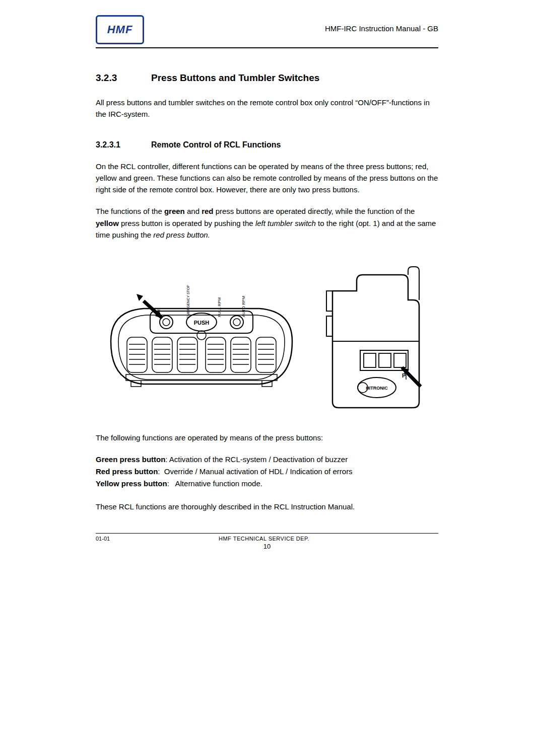HMF
HMF-IRC Instruction Manual - GB
3.2.3 Press Buttons and Tumbler Switches
All press buttons and tumbler switches on the remote control box only control “ON/OFF”-functions in the IRC-system.
3.2.3.1 Remote Control of RCL Functions
On the RCL controller, different functions can be operated by means of the three press buttons; red, yellow and green. These functions can also be remote controlled by means of the press buttons on the right side of the remote control box. However, there are only two press buttons.
The functions of the green and red press buttons are operated directly, while the function of the yellow press button is operated by pushing the left tumbler switch to the right (opt. 1) and at the same time pushing the red press button.
PUSH OPT. EMERGENCY STOP FULL RPM AUTO RPM
P HITRONIC
The following functions are operated by means of the press buttons:
Green press button: Activation of the RCL-system / Deactivation of buzzer
Red press button: Override / Manual activation of HDL / Indication of errors
Yellow press button: Alternative function mode.
These RCL functions are thoroughly described in the RCL Instruction Manual.
01-01
HMF TECHNICAL SERVICE DEP.
10